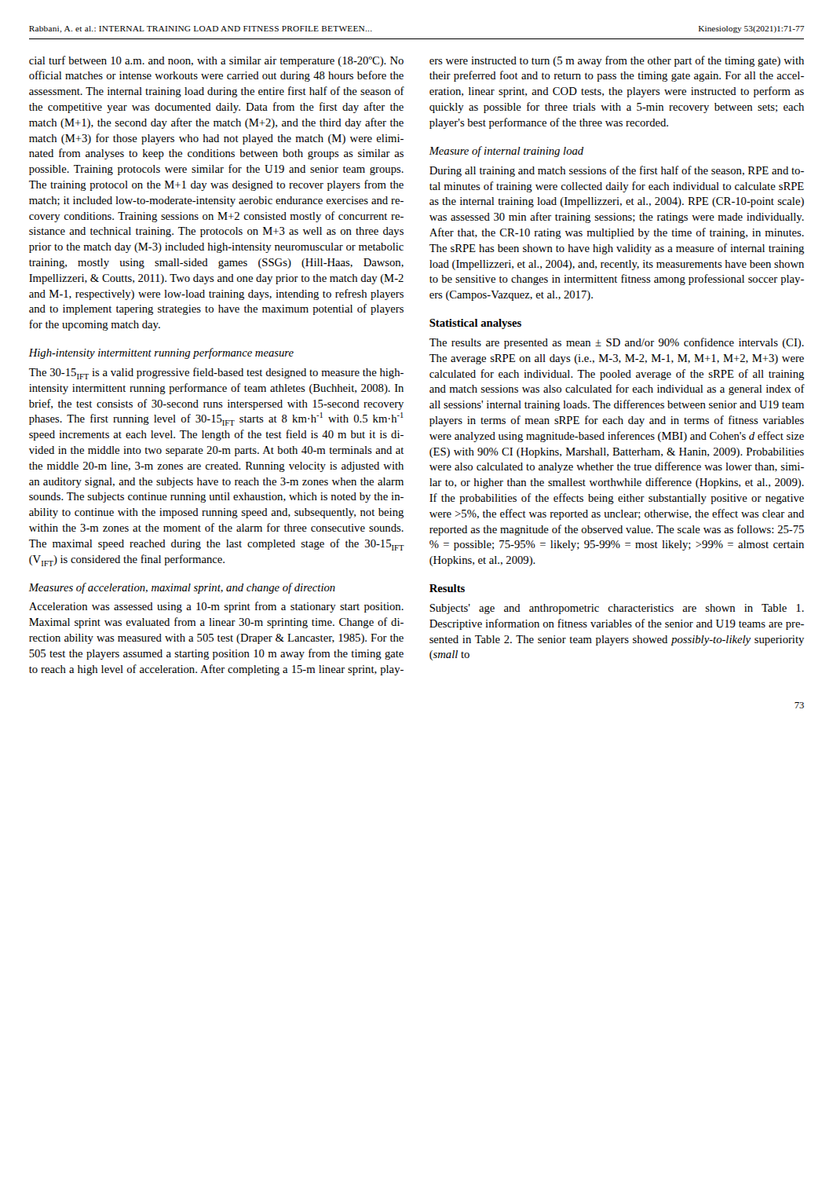Rabbani, A. et al.: INTERNAL TRAINING LOAD AND FITNESS PROFILE BETWEEN... Kinesiology 53(2021)1:71-77
cial turf between 10 a.m. and noon, with a similar air temperature (18-20ºC). No official matches or intense workouts were carried out during 48 hours before the assessment. The internal training load during the entire first half of the season of the competitive year was documented daily. Data from the first day after the match (M+1), the second day after the match (M+2), and the third day after the match (M+3) for those players who had not played the match (M) were eliminated from analyses to keep the conditions between both groups as similar as possible. Training protocols were similar for the U19 and senior team groups. The training protocol on the M+1 day was designed to recover players from the match; it included low-to-moderate-intensity aerobic endurance exercises and recovery conditions. Training sessions on M+2 consisted mostly of concurrent resistance and technical training. The protocols on M+3 as well as on three days prior to the match day (M-3) included high-intensity neuromuscular or metabolic training, mostly using small-sided games (SSGs) (Hill-Haas, Dawson, Impellizzeri, & Coutts, 2011). Two days and one day prior to the match day (M-2 and M-1, respectively) were low-load training days, intending to refresh players and to implement tapering strategies to have the maximum potential of players for the upcoming match day.
High-intensity intermittent running performance measure
The 30-15IFT is a valid progressive field-based test designed to measure the high-intensity intermittent running performance of team athletes (Buchheit, 2008). In brief, the test consists of 30-second runs interspersed with 15-second recovery phases. The first running level of 30-15IFT starts at 8 km·h-1 with 0.5 km·h-1 speed increments at each level. The length of the test field is 40 m but it is divided in the middle into two separate 20-m parts. At both 40-m terminals and at the middle 20-m line, 3-m zones are created. Running velocity is adjusted with an auditory signal, and the subjects have to reach the 3-m zones when the alarm sounds. The subjects continue running until exhaustion, which is noted by the inability to continue with the imposed running speed and, subsequently, not being within the 3-m zones at the moment of the alarm for three consecutive sounds. The maximal speed reached during the last completed stage of the 30-15IFT (VIFT) is considered the final performance.
Measures of acceleration, maximal sprint, and change of direction
Acceleration was assessed using a 10-m sprint from a stationary start position. Maximal sprint was evaluated from a linear 30-m sprinting time. Change of direction ability was measured with a 505 test (Draper & Lancaster, 1985). For the 505 test the players assumed a starting position 10 m away from the timing gate to reach a high level of acceleration. After completing a 15-m linear sprint, players were instructed to turn (5 m away from the other part of the timing gate) with their preferred foot and to return to pass the timing gate again. For all the acceleration, linear sprint, and COD tests, the players were instructed to perform as quickly as possible for three trials with a 5-min recovery between sets; each player's best performance of the three was recorded.
Measure of internal training load
During all training and match sessions of the first half of the season, RPE and total minutes of training were collected daily for each individual to calculate sRPE as the internal training load (Impellizzeri, et al., 2004). RPE (CR-10-point scale) was assessed 30 min after training sessions; the ratings were made individually. After that, the CR-10 rating was multiplied by the time of training, in minutes. The sRPE has been shown to have high validity as a measure of internal training load (Impellizzeri, et al., 2004), and, recently, its measurements have been shown to be sensitive to changes in intermittent fitness among professional soccer players (Campos-Vazquez, et al., 2017).
Statistical analyses
The results are presented as mean ± SD and/or 90% confidence intervals (CI). The average sRPE on all days (i.e., M-3, M-2, M-1, M, M+1, M+2, M+3) were calculated for each individual. The pooled average of the sRPE of all training and match sessions was also calculated for each individual as a general index of all sessions' internal training loads. The differences between senior and U19 team players in terms of mean sRPE for each day and in terms of fitness variables were analyzed using magnitude-based inferences (MBI) and Cohen's d effect size (ES) with 90% CI (Hopkins, Marshall, Batterham, & Hanin, 2009). Probabilities were also calculated to analyze whether the true difference was lower than, similar to, or higher than the smallest worthwhile difference (Hopkins, et al., 2009). If the probabilities of the effects being either substantially positive or negative were >5%, the effect was reported as unclear; otherwise, the effect was clear and reported as the magnitude of the observed value. The scale was as follows: 25-75 % = possible; 75-95% = likely; 95-99% = most likely; >99% = almost certain (Hopkins, et al., 2009).
Results
Subjects' age and anthropometric characteristics are shown in Table 1. Descriptive information on fitness variables of the senior and U19 teams are presented in Table 2. The senior team players showed possibly-to-likely superiority (small to
73